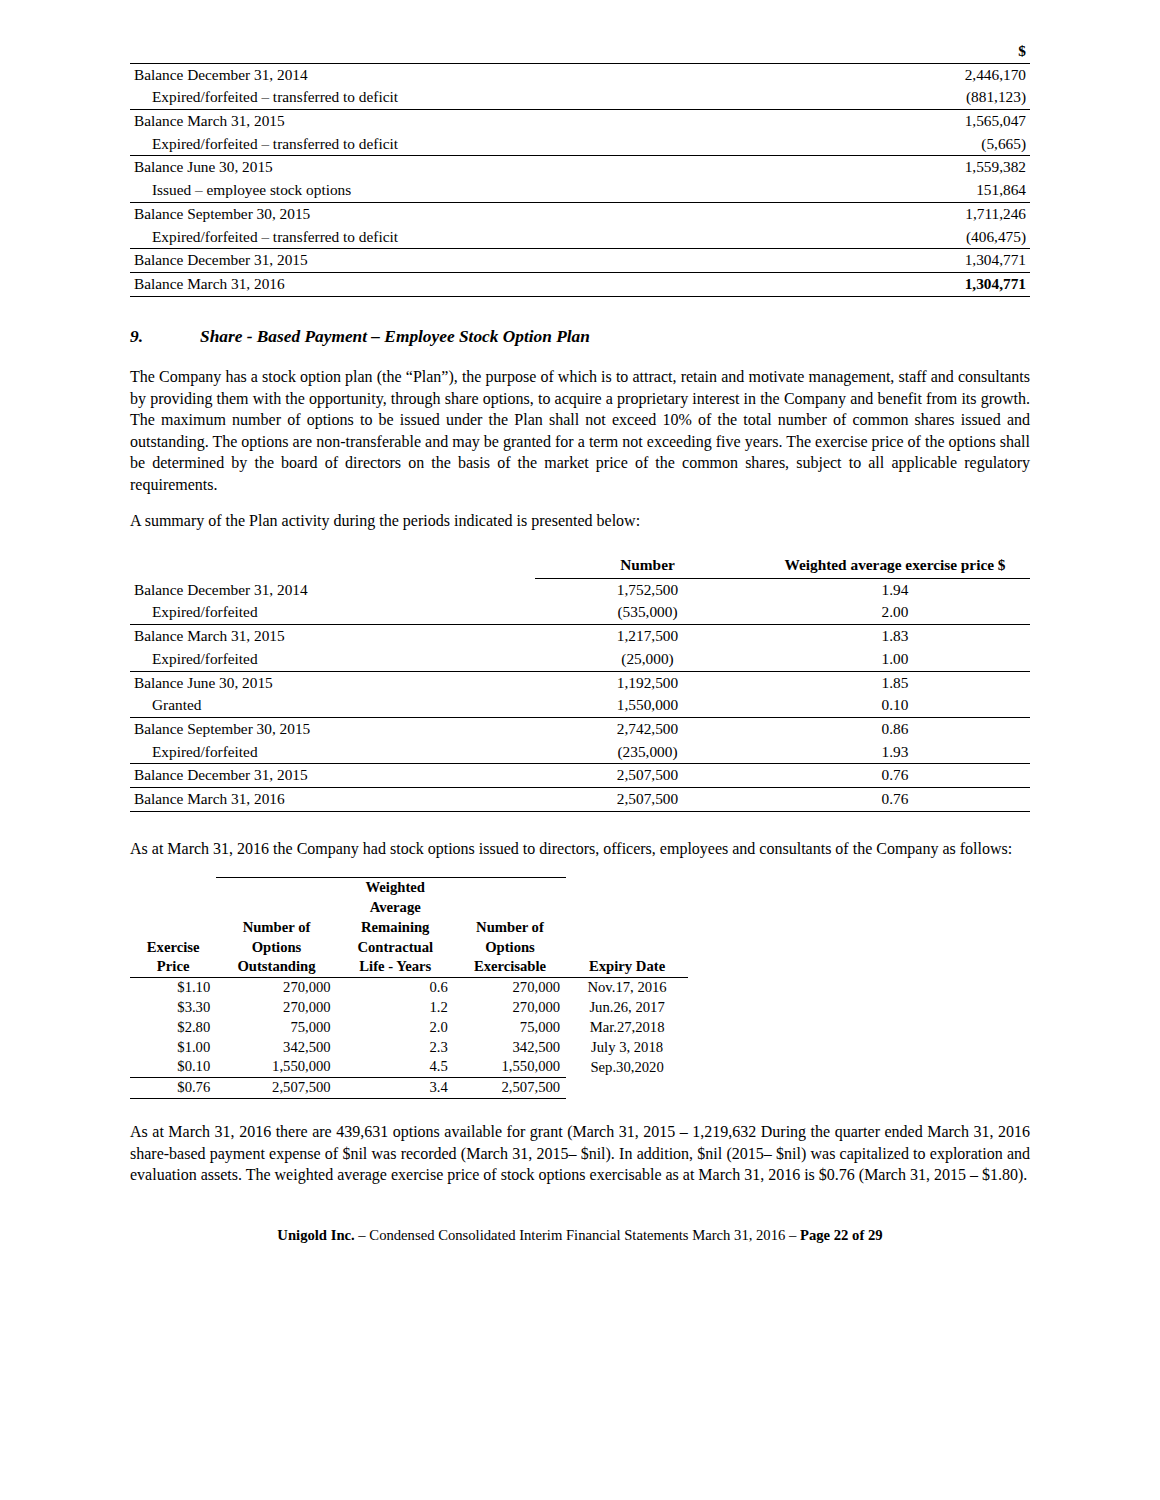| | $ |
| Balance December 31, 2014 | 2,446,170 |
| Expired/forfeited – transferred to deficit | (881,123) |
| Balance March 31, 2015 | 1,565,047 |
| Expired/forfeited – transferred to deficit | (5,665) |
| Balance June 30, 2015 | 1,559,382 |
| Issued – employee stock options | 151,864 |
| Balance September 30, 2015 | 1,711,246 |
| Expired/forfeited – transferred to deficit | (406,475) |
| Balance December 31, 2015 | 1,304,771 |
| Balance March 31, 2016 | 1,304,771 |
9. Share - Based Payment – Employee Stock Option Plan
The Company has a stock option plan (the “Plan”), the purpose of which is to attract, retain and motivate management, staff and consultants by providing them with the opportunity, through share options, to acquire a proprietary interest in the Company and benefit from its growth. The maximum number of options to be issued under the Plan shall not exceed 10% of the total number of common shares issued and outstanding. The options are non-transferable and may be granted for a term not exceeding five years. The exercise price of the options shall be determined by the board of directors on the basis of the market price of the common shares, subject to all applicable regulatory requirements.
A summary of the Plan activity during the periods indicated is presented below:
| | Number | Weighted average exercise price $ |
| --- | --- | --- |
| Balance December 31, 2014 | 1,752,500 | 1.94 |
| Expired/forfeited | (535,000) | 2.00 |
| Balance March 31, 2015 | 1,217,500 | 1.83 |
| Expired/forfeited | (25,000) | 1.00 |
| Balance June 30, 2015 | 1,192,500 | 1.85 |
| Granted | 1,550,000 | 0.10 |
| Balance September 30, 2015 | 2,742,500 | 0.86 |
| Expired/forfeited | (235,000) | 1.93 |
| Balance December 31, 2015 | 2,507,500 | 0.76 |
| Balance March 31, 2016 | 2,507,500 | 0.76 |
As at March 31, 2016 the Company had stock options issued to directors, officers, employees and consultants of the Company as follows:
| | | Weighted | | |
| --- | --- | --- | --- | --- |
| | | Average | | |
| | Number of | Remaining | Number of | |
| Exercise | Options | Contractual | Options | |
| Price | Outstanding | Life - Years | Exercisable | Expiry Date |
| $1.10 | 270,000 | 0.6 | 270,000 | Nov.17, 2016 |
| $3.30 | 270,000 | 1.2 | 270,000 | Jun.26, 2017 |
| $2.80 | 75,000 | 2.0 | 75,000 | Mar.27,2018 |
| $1.00 | 342,500 | 2.3 | 342,500 | July 3, 2018 |
| $0.10 | 1,550,000 | 4.5 | 1,550,000 | Sep.30,2020 |
| $0.76 | 2,507,500 | 3.4 | 2,507,500 | |
As at March 31, 2016 there are 439,631 options available for grant (March 31, 2015 – 1,219,632 During the quarter ended March 31, 2016 share-based payment expense of $nil was recorded (March 31, 2015– $nil). In addition, $nil (2015– $nil) was capitalized to exploration and evaluation assets. The weighted average exercise price of stock options exercisable as at March 31, 2016 is $0.76 (March 31, 2015 – $1.80).
Unigold Inc. – Condensed Consolidated Interim Financial Statements March 31, 2016 – Page 22 of 29